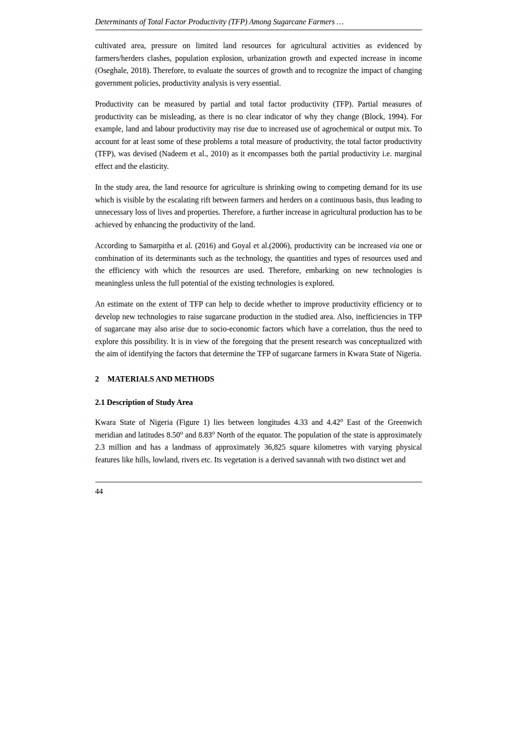Determinants of Total Factor Productivity (TFP) Among Sugarcane Farmers …
cultivated area, pressure on limited land resources for agricultural activities as evidenced by farmers/herders clashes, population explosion, urbanization growth and expected increase in income (Oseghale, 2018). Therefore, to evaluate the sources of growth and to recognize the impact of changing government policies, productivity analysis is very essential.
Productivity can be measured by partial and total factor productivity (TFP). Partial measures of productivity can be misleading, as there is no clear indicator of why they change (Block, 1994). For example, land and labour productivity may rise due to increased use of agrochemical or output mix. To account for at least some of these problems a total measure of productivity, the total factor productivity (TFP), was devised (Nadeem et al., 2010) as it encompasses both the partial productivity i.e. marginal effect and the elasticity.
In the study area, the land resource for agriculture is shrinking owing to competing demand for its use which is visible by the escalating rift between farmers and herders on a continuous basis, thus leading to unnecessary loss of lives and properties. Therefore, a further increase in agricultural production has to be achieved by enhancing the productivity of the land.
According to Samarpitha et al. (2016) and Goyal et al.(2006), productivity can be increased via one or combination of its determinants such as the technology, the quantities and types of resources used and the efficiency with which the resources are used. Therefore, embarking on new technologies is meaningless unless the full potential of the existing technologies is explored.
An estimate on the extent of TFP can help to decide whether to improve productivity efficiency or to develop new technologies to raise sugarcane production in the studied area. Also, inefficiencies in TFP of sugarcane may also arise due to socio-economic factors which have a correlation, thus the need to explore this possibility. It is in view of the foregoing that the present research was conceptualized with the aim of identifying the factors that determine the TFP of sugarcane farmers in Kwara State of Nigeria.
2 MATERIALS AND METHODS
2.1 Description of Study Area
Kwara State of Nigeria (Figure 1) lies between longitudes 4.33 and 4.42o East of the Greenwich meridian and latitudes 8.50o and 8.83o North of the equator. The population of the state is approximately 2.3 million and has a landmass of approximately 36,825 square kilometres with varying physical features like hills, lowland, rivers etc. Its vegetation is a derived savannah with two distinct wet and
44